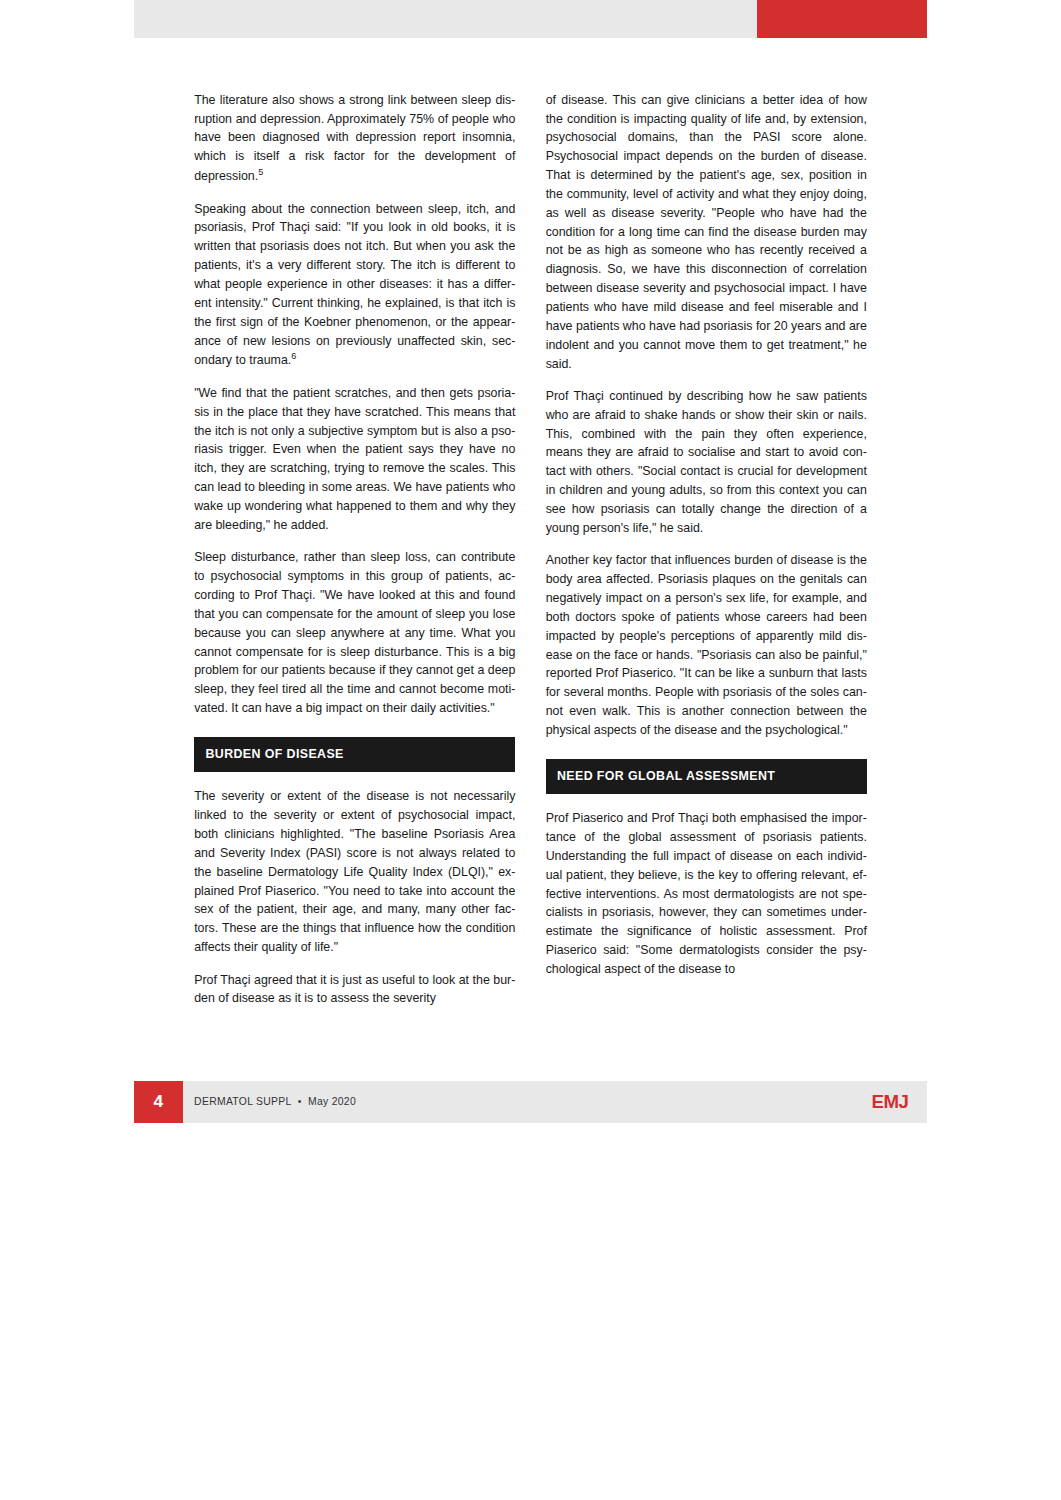The literature also shows a strong link between sleep disruption and depression. Approximately 75% of people who have been diagnosed with depression report insomnia, which is itself a risk factor for the development of depression.5
Speaking about the connection between sleep, itch, and psoriasis, Prof Thaçi said: "If you look in old books, it is written that psoriasis does not itch. But when you ask the patients, it's a very different story. The itch is different to what people experience in other diseases: it has a different intensity." Current thinking, he explained, is that itch is the first sign of the Koebner phenomenon, or the appearance of new lesions on previously unaffected skin, secondary to trauma.6
"We find that the patient scratches, and then gets psoriasis in the place that they have scratched. This means that the itch is not only a subjective symptom but is also a psoriasis trigger. Even when the patient says they have no itch, they are scratching, trying to remove the scales. This can lead to bleeding in some areas. We have patients who wake up wondering what happened to them and why they are bleeding," he added.
Sleep disturbance, rather than sleep loss, can contribute to psychosocial symptoms in this group of patients, according to Prof Thaçi. "We have looked at this and found that you can compensate for the amount of sleep you lose because you can sleep anywhere at any time. What you cannot compensate for is sleep disturbance. This is a big problem for our patients because if they cannot get a deep sleep, they feel tired all the time and cannot become motivated. It can have a big impact on their daily activities."
BURDEN OF DISEASE
The severity or extent of the disease is not necessarily linked to the severity or extent of psychosocial impact, both clinicians highlighted. "The baseline Psoriasis Area and Severity Index (PASI) score is not always related to the baseline Dermatology Life Quality Index (DLQI)," explained Prof Piaserico. "You need to take into account the sex of the patient, their age, and many, many other factors. These are the things that influence how the condition affects their quality of life."
Prof Thaçi agreed that it is just as useful to look at the burden of disease as it is to assess the severity
of disease. This can give clinicians a better idea of how the condition is impacting quality of life and, by extension, psychosocial domains, than the PASI score alone. Psychosocial impact depends on the burden of disease. That is determined by the patient's age, sex, position in the community, level of activity and what they enjoy doing, as well as disease severity. "People who have had the condition for a long time can find the disease burden may not be as high as someone who has recently received a diagnosis. So, we have this disconnection of correlation between disease severity and psychosocial impact. I have patients who have mild disease and feel miserable and I have patients who have had psoriasis for 20 years and are indolent and you cannot move them to get treatment," he said.
Prof Thaçi continued by describing how he saw patients who are afraid to shake hands or show their skin or nails. This, combined with the pain they often experience, means they are afraid to socialise and start to avoid contact with others. "Social contact is crucial for development in children and young adults, so from this context you can see how psoriasis can totally change the direction of a young person's life," he said.
Another key factor that influences burden of disease is the body area affected. Psoriasis plaques on the genitals can negatively impact on a person's sex life, for example, and both doctors spoke of patients whose careers had been impacted by people's perceptions of apparently mild disease on the face or hands. "Psoriasis can also be painful," reported Prof Piaserico. "It can be like a sunburn that lasts for several months. People with psoriasis of the soles cannot even walk. This is another connection between the physical aspects of the disease and the psychological."
NEED FOR GLOBAL ASSESSMENT
Prof Piaserico and Prof Thaçi both emphasised the importance of the global assessment of psoriasis patients. Understanding the full impact of disease on each individual patient, they believe, is the key to offering relevant, effective interventions. As most dermatologists are not specialists in psoriasis, however, they can sometimes underestimate the significance of holistic assessment. Prof Piaserico said: "Some dermatologists consider the psychological aspect of the disease to
4
DERMATOL SUPPL • May 2020
EMJ